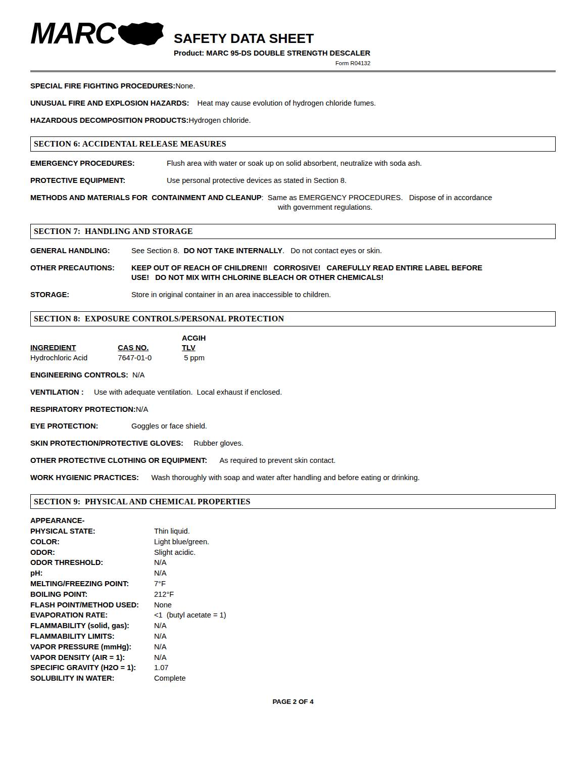MARC
SAFETY DATA SHEET
Product: MARC 95-DS DOUBLE STRENGTH DESCALER
Form R04132
SPECIAL FIRE FIGHTING PROCEDURES: None.
UNUSUAL FIRE AND EXPLOSION HAZARDS: Heat may cause evolution of hydrogen chloride fumes.
HAZARDOUS DECOMPOSITION PRODUCTS: Hydrogen chloride.
SECTION 6: ACCIDENTAL RELEASE MEASURES
EMERGENCY PROCEDURES: Flush area with water or soak up on solid absorbent, neutralize with soda ash.
PROTECTIVE EQUIPMENT: Use personal protective devices as stated in Section 8.
METHODS AND MATERIALS FOR CONTAINMENT AND CLEANUP: Same as EMERGENCY PROCEDURES. Dispose of in accordance with government regulations.
SECTION 7: HANDLING AND STORAGE
GENERAL HANDLING: See Section 8. DO NOT TAKE INTERNALLY. Do not contact eyes or skin.
OTHER PRECAUTIONS: KEEP OUT OF REACH OF CHILDREN!! CORROSIVE! CAREFULLY READ ENTIRE LABEL BEFORE
USE! DO NOT MIX WITH CHLORINE BLEACH OR OTHER CHEMICALS!
STORAGE: Store in original container in an area inaccessible to children.
SECTION 8: EXPOSURE CONTROLS/PERSONAL PROTECTION
| | | ACGIH |
| INGREDIENT | CAS NO. | TLV |
| Hydrochloric Acid | 7647-01-0 | 5 ppm |
ENGINEERING CONTROLS: N/A
VENTILATION : Use with adequate ventilation. Local exhaust if enclosed.
RESPIRATORY PROTECTION: N/A
EYE PROTECTION: Goggles or face shield.
SKIN PROTECTION/PROTECTIVE GLOVES: Rubber gloves.
OTHER PROTECTIVE CLOTHING OR EQUIPMENT: As required to prevent skin contact.
WORK HYGIENIC PRACTICES: Wash thoroughly with soap and water after handling and before eating or drinking.
SECTION 9: PHYSICAL AND CHEMICAL PROPERTIES
| APPEARANCE- | |
| PHYSICAL STATE: | Thin liquid. |
| COLOR: | Light blue/green. |
| ODOR: | Slight acidic. |
| ODOR THRESHOLD: | N/A |
| pH: | N/A |
| MELTING/FREEZING POINT: | 7°F |
| BOILING POINT: | 212°F |
| FLASH POINT/METHOD USED: | None |
| EVAPORATION RATE: | <1 (butyl acetate = 1) |
| FLAMMABILITY (solid, gas): | N/A |
| FLAMMABILITY LIMITS: | N/A |
| VAPOR PRESSURE (mmHg): | N/A |
| VAPOR DENSITY (AIR = 1): | N/A |
| SPECIFIC GRAVITY (H2O = 1): | 1.07 |
| SOLUBILITY IN WATER: | Complete |
PAGE 2 OF 4